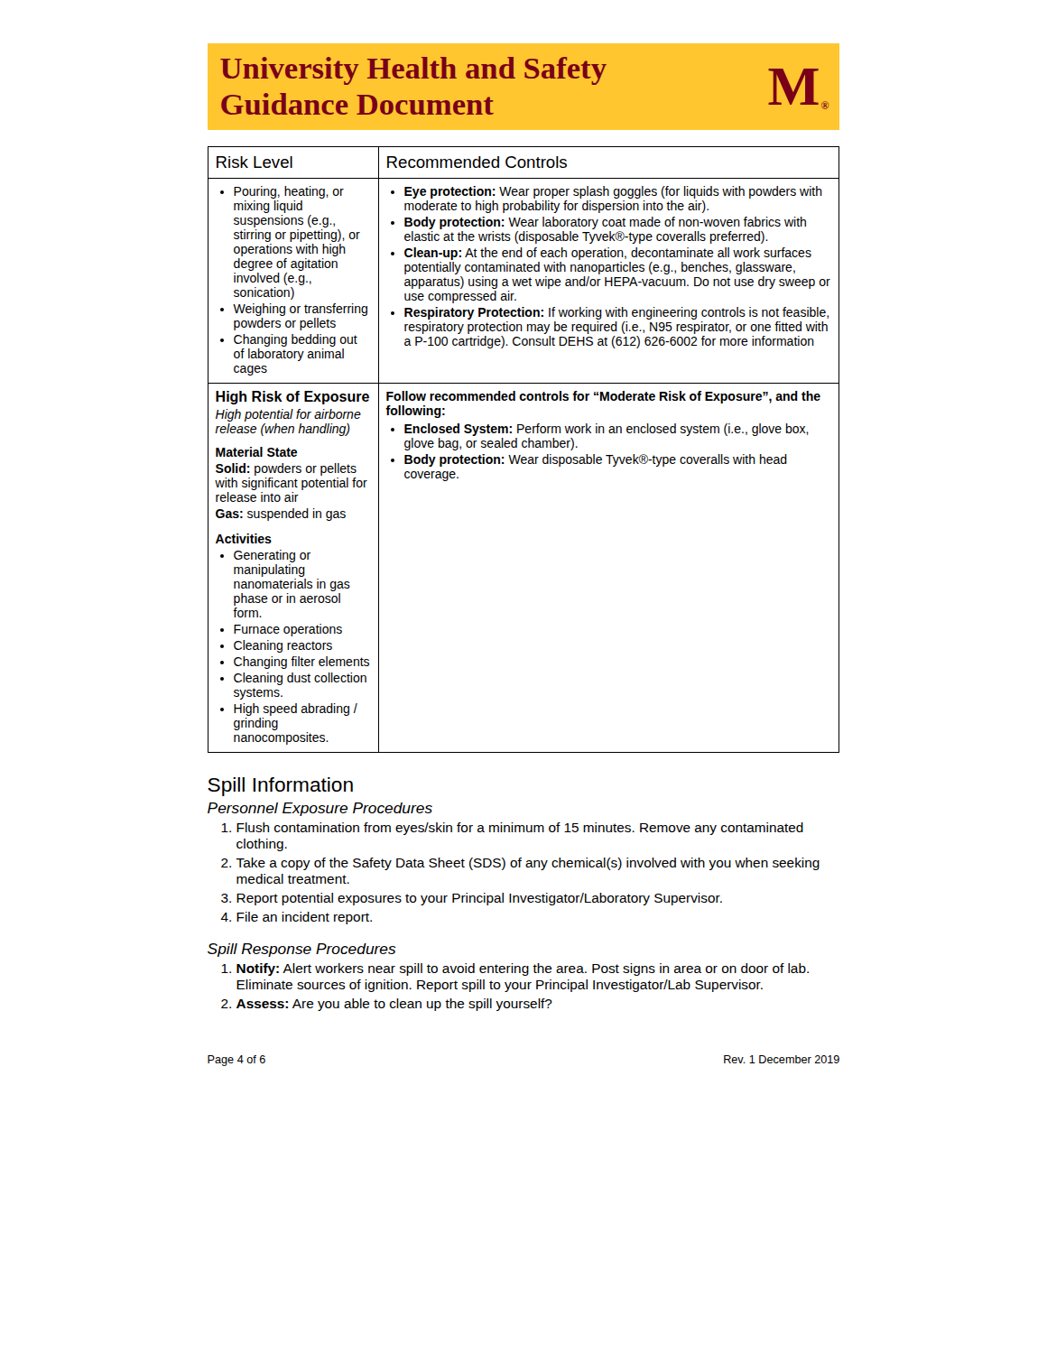University Health and Safety
Guidance Document
M®
| Risk Level | Recommended Controls |
| --- | --- |
| Pouring, heating, or mixing liquid suspensions (e.g., stirring or pipetting), or operations with high degree of agitation involved (e.g., sonication) Weighing or transferring powders or pellets Changing bedding out of laboratory animal cages | Eye protection: Wear proper splash goggles (for liquids with powders with moderate to high probability for dispersion into the air). Body protection: Wear laboratory coat made of non-woven fabrics with elastic at the wrists (disposable Tyvek®-type coveralls preferred). Clean-up: At the end of each operation, decontaminate all work surfaces potentially contaminated with nanoparticles (e.g., benches, glassware, apparatus) using a wet wipe and/or HEPA-vacuum. Do not use dry sweep or use compressed air. Respiratory Protection: If working with engineering controls is not feasible, respiratory protection may be required (i.e., N95 respirator, or one fitted with a P-100 cartridge). Consult DEHS at (612) 626-6002 for more information |
| High Risk of Exposure High potential for airborne release (when handling) Material State Solid: powders or pellets with significant potential for release into air Gas: suspended in gas Activities Generating or manipulating nanomaterials in gas phase or in aerosol form. Furnace operations Cleaning reactors Changing filter elements Cleaning dust collection systems. High speed abrading / grinding nanocomposites. | Follow recommended controls for “Moderate Risk of Exposure”, and the following: Enclosed System: Perform work in an enclosed system (i.e., glove box, glove bag, or sealed chamber). Body protection: Wear disposable Tyvek®-type coveralls with head coverage. |
Spill Information
Personnel Exposure Procedures
Flush contamination from eyes/skin for a minimum of 15 minutes. Remove any contaminated clothing.
Take a copy of the Safety Data Sheet (SDS) of any chemical(s) involved with you when seeking medical treatment.
Report potential exposures to your Principal Investigator/Laboratory Supervisor.
File an incident report.
Spill Response Procedures
Notify: Alert workers near spill to avoid entering the area. Post signs in area or on door of lab. Eliminate sources of ignition. Report spill to your Principal Investigator/Lab Supervisor.
Assess: Are you able to clean up the spill yourself?
Page 4 of 6 Rev. 1 December 2019